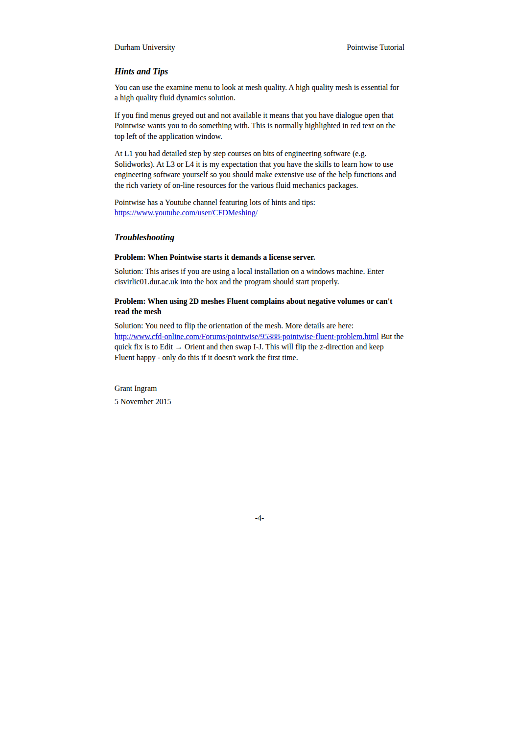Durham University
Pointwise Tutorial
Hints and Tips
You can use the examine menu to look at mesh quality. A high quality mesh is essential for a high quality fluid dynamics solution.
If you find menus greyed out and not available it means that you have dialogue open that Pointwise wants you to do something with. This is normally highlighted in red text on the top left of the application window.
At L1 you had detailed step by step courses on bits of engineering software (e.g. Solidworks). At L3 or L4 it is my expectation that you have the skills to learn how to use engineering software yourself so you should make extensive use of the help functions and the rich variety of on-line resources for the various fluid mechanics packages.
Pointwise has a Youtube channel featuring lots of hints and tips:
https://www.youtube.com/user/CFDMeshing/
Troubleshooting
Problem: When Pointwise starts it demands a license server.
Solution: This arises if you are using a local installation on a windows machine. Enter cisvirlic01.dur.ac.uk into the box and the program should start properly.
Problem: When using 2D meshes Fluent complains about negative volumes or can't read the mesh
Solution: You need to flip the orientation of the mesh. More details are here: http://www.cfd-online.com/Forums/pointwise/95388-pointwise-fluent-problem.html But the quick fix is to Edit → Orient and then swap I-J. This will flip the z-direction and keep Fluent happy - only do this if it doesn't work the first time.
Grant Ingram
5 November 2015
-4-